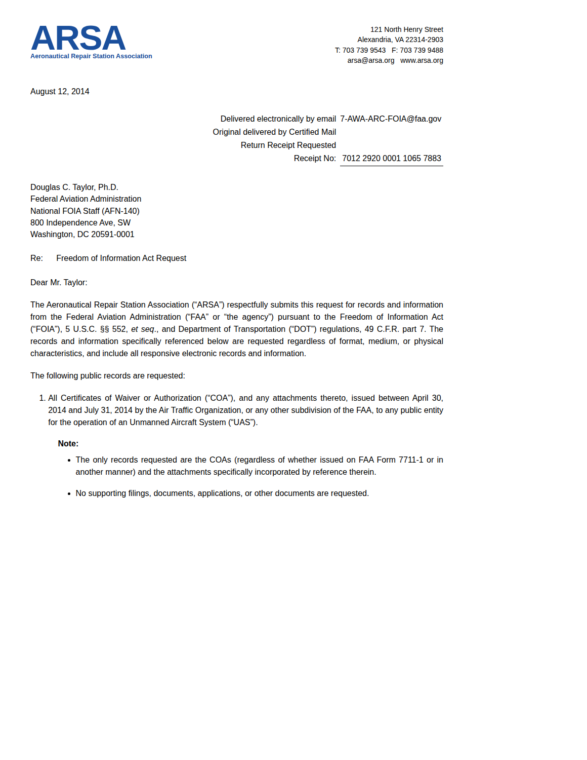ARSA Aeronautical Repair Station Association
121 North Henry Street
Alexandria, VA 22314-2903
T: 703 739 9543 F: 703 739 9488
arsa@arsa.org www.arsa.org
August 12, 2014
| Delivered electronically by email | 7-AWA-ARC-FOIA@faa.gov |
| Original delivered by Certified Mail | |
| Return Receipt Requested | |
| Receipt No: | 7012 2920 0001 1065 7883 |
Douglas C. Taylor, Ph.D.
Federal Aviation Administration
National FOIA Staff (AFN-140)
800 Independence Ave, SW
Washington, DC 20591-0001
Re: Freedom of Information Act Request
Dear Mr. Taylor:
The Aeronautical Repair Station Association (“ARSA”) respectfully submits this request for records and information from the Federal Aviation Administration (“FAA” or “the agency”) pursuant to the Freedom of Information Act (“FOIA”), 5 U.S.C. §§ 552, et seq., and Department of Transportation (“DOT”) regulations, 49 C.F.R. part 7. The records and information specifically referenced below are requested regardless of format, medium, or physical characteristics, and include all responsive electronic records and information.
The following public records are requested:
All Certificates of Waiver or Authorization (“COA”), and any attachments thereto, issued between April 30, 2014 and July 31, 2014 by the Air Traffic Organization, or any other subdivision of the FAA, to any public entity for the operation of an Unmanned Aircraft System (“UAS”).
Note:
The only records requested are the COAs (regardless of whether issued on FAA Form 7711-1 or in another manner) and the attachments specifically incorporated by reference therein.
No supporting filings, documents, applications, or other documents are requested.